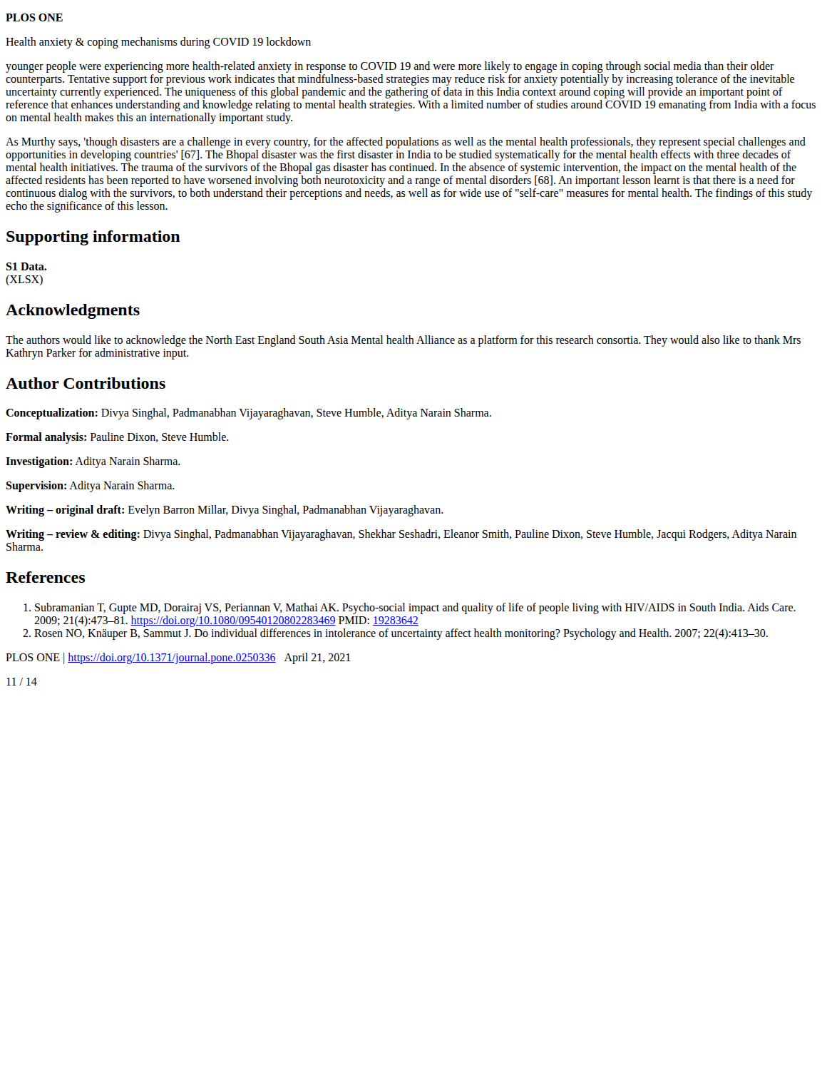PLOS ONE
Health anxiety & coping mechanisms during COVID 19 lockdown
younger people were experiencing more health-related anxiety in response to COVID 19 and were more likely to engage in coping through social media than their older counterparts. Tentative support for previous work indicates that mindfulness-based strategies may reduce risk for anxiety potentially by increasing tolerance of the inevitable uncertainty currently experienced. The uniqueness of this global pandemic and the gathering of data in this India context around coping will provide an important point of reference that enhances understanding and knowledge relating to mental health strategies. With a limited number of studies around COVID 19 emanating from India with a focus on mental health makes this an internationally important study.
As Murthy says, 'though disasters are a challenge in every country, for the affected populations as well as the mental health professionals, they represent special challenges and opportunities in developing countries' [67]. The Bhopal disaster was the first disaster in India to be studied systematically for the mental health effects with three decades of mental health initiatives. The trauma of the survivors of the Bhopal gas disaster has continued. In the absence of systemic intervention, the impact on the mental health of the affected residents has been reported to have worsened involving both neurotoxicity and a range of mental disorders [68]. An important lesson learnt is that there is a need for continuous dialog with the survivors, to both understand their perceptions and needs, as well as for wide use of "self-care" measures for mental health. The findings of this study echo the significance of this lesson.
Supporting information
S1 Data.
(XLSX)
Acknowledgments
The authors would like to acknowledge the North East England South Asia Mental health Alliance as a platform for this research consortia. They would also like to thank Mrs Kathryn Parker for administrative input.
Author Contributions
Conceptualization: Divya Singhal, Padmanabhan Vijayaraghavan, Steve Humble, Aditya Narain Sharma.
Formal analysis: Pauline Dixon, Steve Humble.
Investigation: Aditya Narain Sharma.
Supervision: Aditya Narain Sharma.
Writing – original draft: Evelyn Barron Millar, Divya Singhal, Padmanabhan Vijayaraghavan.
Writing – review & editing: Divya Singhal, Padmanabhan Vijayaraghavan, Shekhar Seshadri, Eleanor Smith, Pauline Dixon, Steve Humble, Jacqui Rodgers, Aditya Narain Sharma.
References
Subramanian T, Gupte MD, Dorairaj VS, Periannan V, Mathai AK. Psycho-social impact and quality of life of people living with HIV/AIDS in South India. Aids Care. 2009; 21(4):473–81. https://doi.org/10.1080/09540120802283469 PMID: 19283642
Rosen NO, Knäuper B, Sammut J. Do individual differences in intolerance of uncertainty affect health monitoring? Psychology and Health. 2007; 22(4):413–30.
PLOS ONE | https://doi.org/10.1371/journal.pone.0250336 April 21, 2021
11 / 14